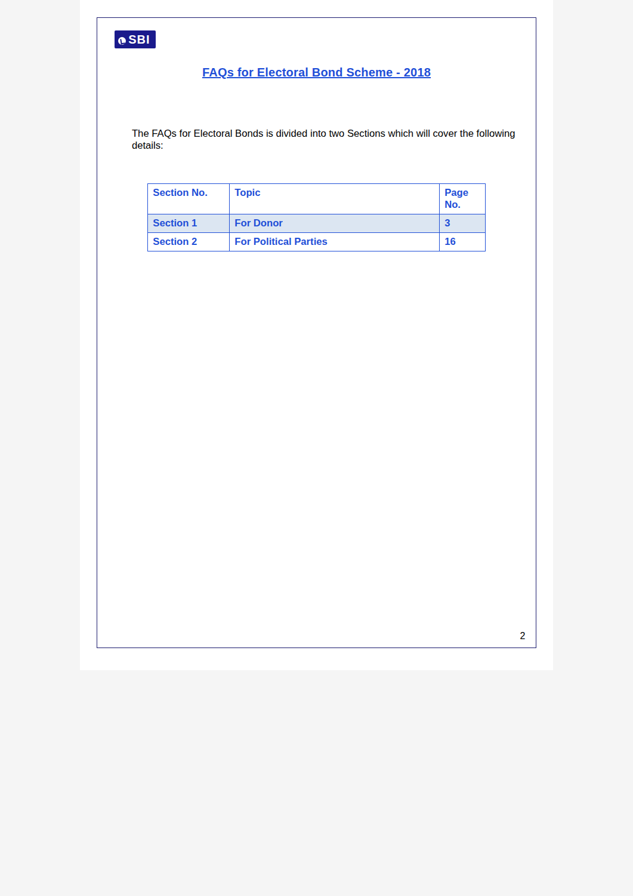SBI
FAQs for Electoral Bond Scheme - 2018
The FAQs for Electoral Bonds is divided into two Sections which will cover the following details:
| Section No. | Topic | Page No. |
| --- | --- | --- |
| Section 1 | For Donor | 3 |
| Section 2 | For Political Parties | 16 |
2